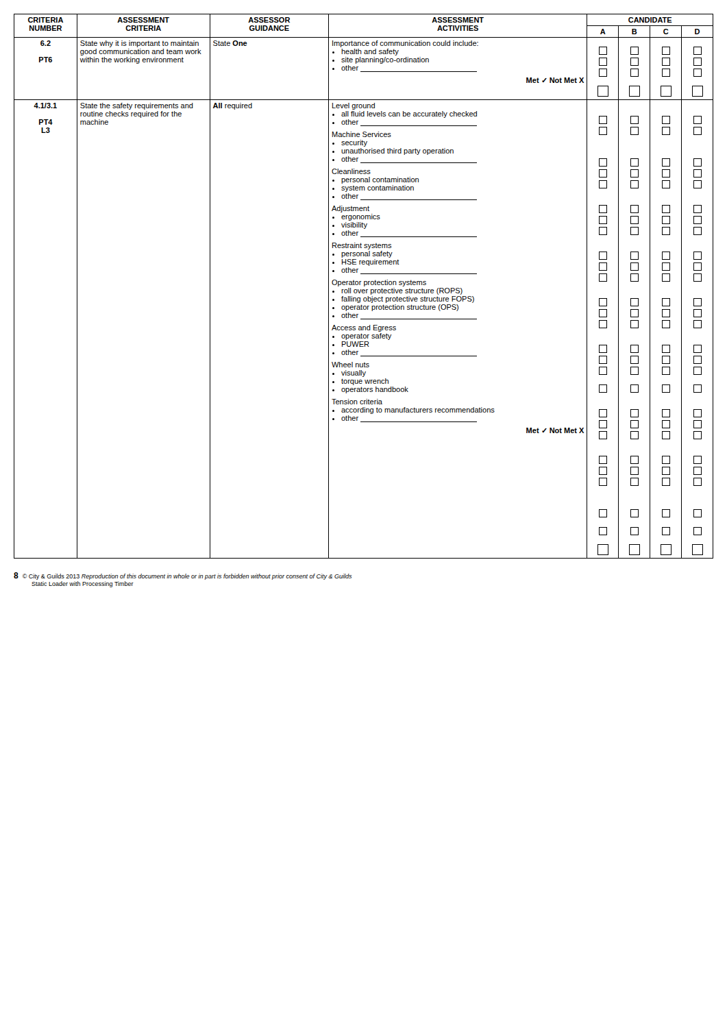| CRITERIA NUMBER | ASSESSMENT CRITERIA | ASSESSOR GUIDANCE | ASSESSMENT ACTIVITIES | CANDIDATE |
| --- | --- | --- | --- | --- |
| A | B | C | D |
| 6.2 PT6 | State why it is important to maintain good communication and team work within the working environment | State One | Importance of communication could include: health and safety site planning/co-ordination other Met ✓ Not Met X | | | | |
| 4.1/3.1 PT4 L3 | State the safety requirements and routine checks required for the machine | All required | Level ground all fluid levels can be accurately checked other Machine Services security unauthorised third party operation other Cleanliness personal contamination system contamination other Adjustment ergonomics visibility other Restraint systems personal safety HSE requirement other Operator protection systems roll over protective structure (ROPS) falling object protective structure FOPS) operator protection structure (OPS) other Access and Egress operator safety PUWER other Wheel nuts visually torque wrench operators handbook Tension criteria according to manufacturers recommendations other Met ✓ Not Met X | | | | |
8© City & Guilds 2013 Reproduction of this document in whole or in part is forbidden without prior consent of City & Guilds
Static Loader with Processing Timber